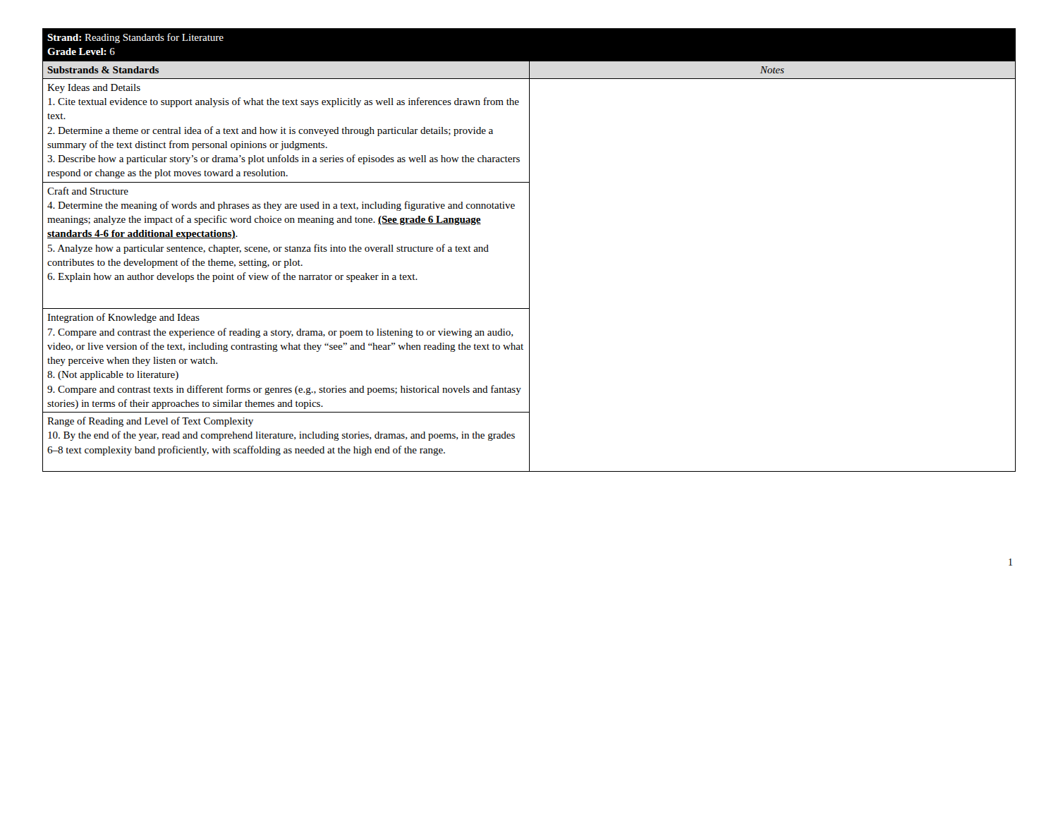| Strand: Reading Standards for Literature Grade Level: 6 |
| Substrands & Standards | Notes |
| Key Ideas and Details 1. Cite textual evidence to support analysis of what the text says explicitly as well as inferences drawn from the text. 2. Determine a theme or central idea of a text and how it is conveyed through particular details; provide a summary of the text distinct from personal opinions or judgments. 3. Describe how a particular story’s or drama’s plot unfolds in a series of episodes as well as how the characters respond or change as the plot moves toward a resolution. | |
| Craft and Structure 4. Determine the meaning of words and phrases as they are used in a text, including figurative and connotative meanings; analyze the impact of a specific word choice on meaning and tone. (See grade 6 Language standards 4-6 for additional expectations) . 5. Analyze how a particular sentence, chapter, scene, or stanza fits into the overall structure of a text and contributes to the development of the theme, setting, or plot. 6. Explain how an author develops the point of view of the narrator or speaker in a text. |
| Integration of Knowledge and Ideas 7. Compare and contrast the experience of reading a story, drama, or poem to listening to or viewing an audio, video, or live version of the text, including contrasting what they “see” and “hear” when reading the text to what they perceive when they listen or watch. 8. (Not applicable to literature) 9. Compare and contrast texts in different forms or genres (e.g., stories and poems; historical novels and fantasy stories) in terms of their approaches to similar themes and topics. |
| Range of Reading and Level of Text Complexity 10. By the end of the year, read and comprehend literature, including stories, dramas, and poems, in the grades 6–8 text complexity band proficiently, with scaffolding as needed at the high end of the range. |
1